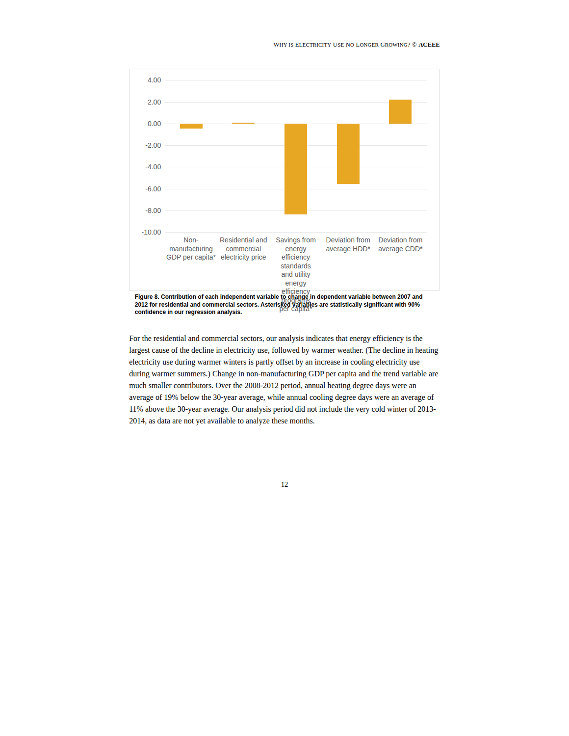WHY IS ELECTRICITY USE NO LONGER GROWING? © ACEEE
4.00
2.00
0.00
-2.00
-4.00
-6.00
-8.00
-10.00
Non-manufacturing
GDP per capita*
Residential and
commercial
electricity price
Savings from energy
efficiency standards
and utility energy
efficiency programs
per capita*
Deviation from
average HDD*
Deviation from
average CDD*
Figure 8. Contribution of each independent variable to change in dependent variable between 2007 and 2012 for residential and commercial sectors. Asterisked variables are statistically significant with 90% confidence in our regression analysis.
For the residential and commercial sectors, our analysis indicates that energy efficiency is the largest cause of the decline in electricity use, followed by warmer weather. (The decline in heating electricity use during warmer winters is partly offset by an increase in cooling electricity use during warmer summers.) Change in non-manufacturing GDP per capita and the trend variable are much smaller contributors. Over the 2008-2012 period, annual heating degree days were an average of 19% below the 30-year average, while annual cooling degree days were an average of 11% above the 30-year average. Our analysis period did not include the very cold winter of 2013-2014, as data are not yet available to analyze these months.
12